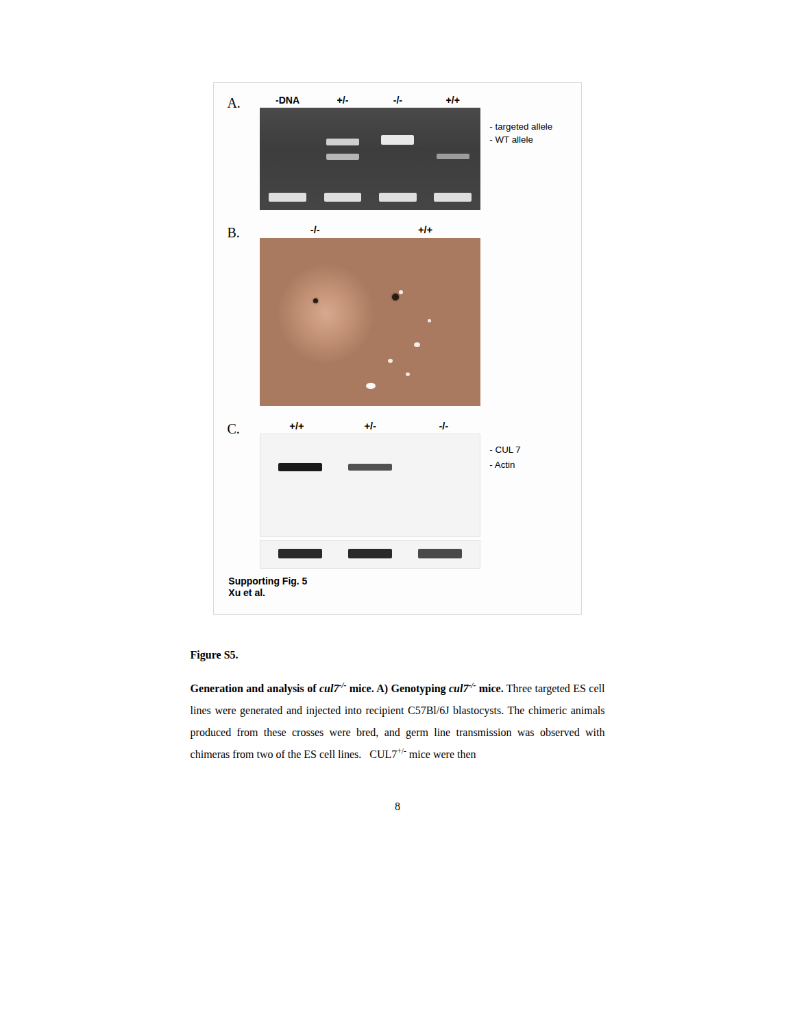A.
-DNA+/--/-+/+
- targeted allele
- WT allele
B.
-/-+/+
C.
+/++/--/-
- CUL 7
- Actin
Supporting Fig. 5
Xu et al.
Figure S5.
Generation and analysis of cul7-/- mice. A) Genotyping cul7-/- mice. Three targeted ES cell lines were generated and injected into recipient C57Bl/6J blastocysts. The chimeric animals produced from these crosses were bred, and germ line transmission was observed with chimeras from two of the ES cell lines. CUL7+/- mice were then
8